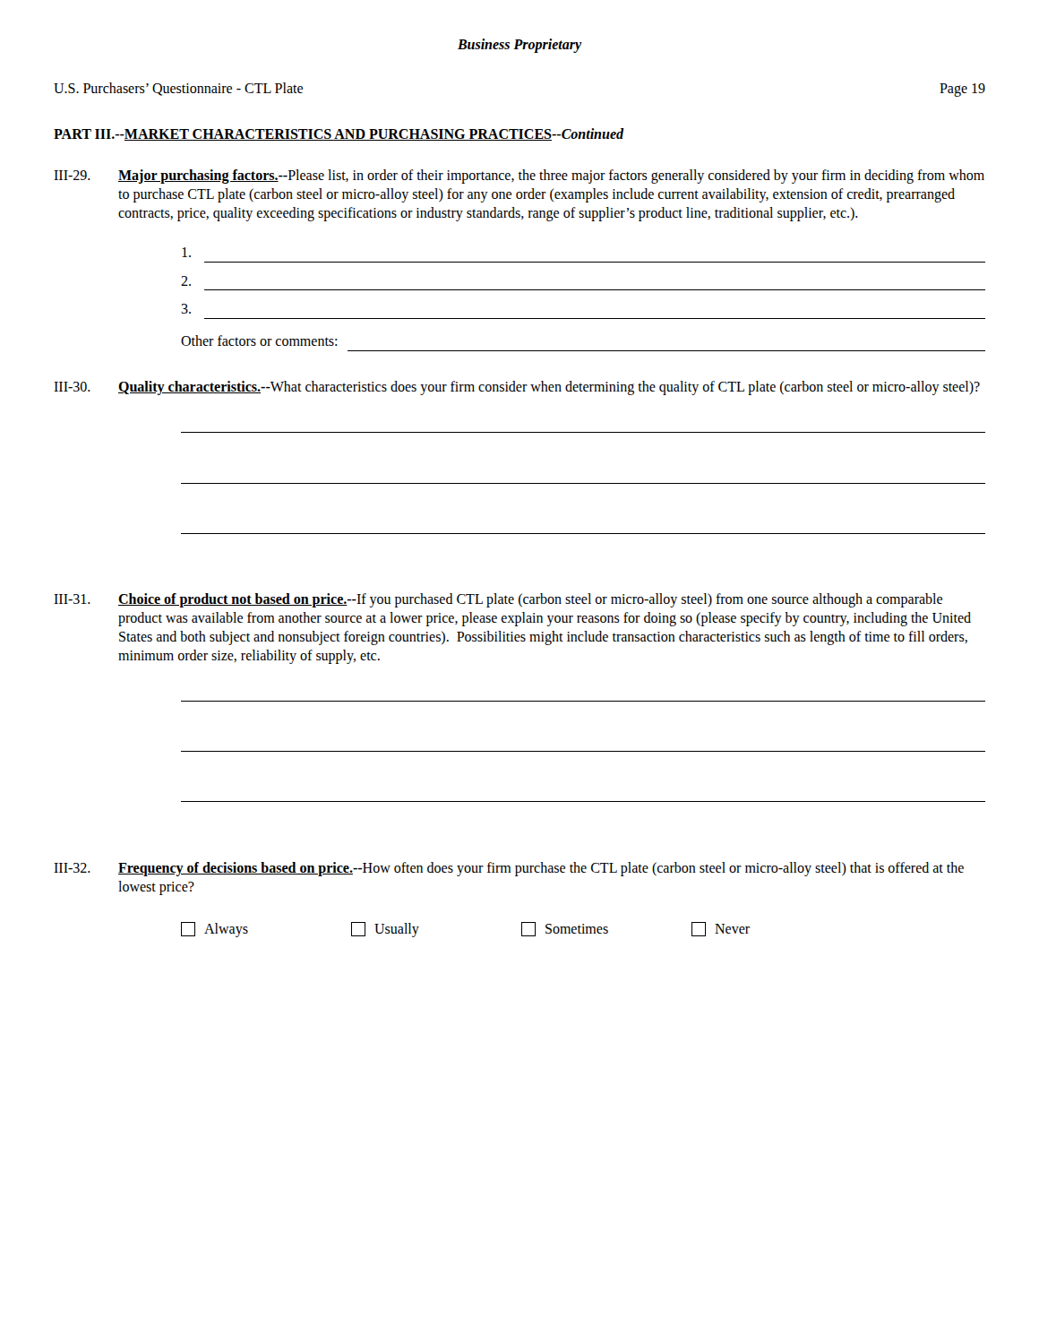Business Proprietary
U.S. Purchasers’ Questionnaire - CTL Plate
Page 19
PART III.--MARKET CHARACTERISTICS AND PURCHASING PRACTICES--Continued
III-29.
Major purchasing factors.--Please list, in order of their importance, the three major factors generally considered by your firm in deciding from whom to purchase CTL plate (carbon steel or micro-alloy steel) for any one order (examples include current availability, extension of credit, prearranged contracts, price, quality exceeding specifications or industry standards, range of supplier’s product line, traditional supplier, etc.).
1.
2.
3.
Other factors or comments:
III-30.
Quality characteristics.--What characteristics does your firm consider when determining the quality of CTL plate (carbon steel or micro-alloy steel)?
III-31.
Choice of product not based on price.--If you purchased CTL plate (carbon steel or micro-alloy steel) from one source although a comparable product was available from another source at a lower price, please explain your reasons for doing so (please specify by country, including the United States and both subject and nonsubject foreign countries). Possibilities might include transaction characteristics such as length of time to fill orders, minimum order size, reliability of supply, etc.
III-32.
Frequency of decisions based on price.--How often does your firm purchase the CTL plate (carbon steel or micro-alloy steel) that is offered at the lowest price?
Always
Usually
Sometimes
Never